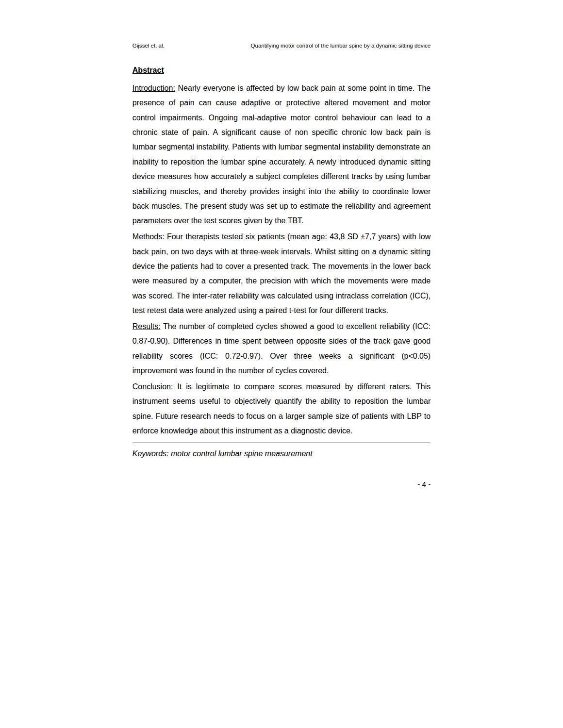Gijssel et. al. Quantifying motor control of the lumbar spine by a dynamic sitting device
Abstract
Introduction: Nearly everyone is affected by low back pain at some point in time. The presence of pain can cause adaptive or protective altered movement and motor control impairments. Ongoing mal-adaptive motor control behaviour can lead to a chronic state of pain. A significant cause of non specific chronic low back pain is lumbar segmental instability. Patients with lumbar segmental instability demonstrate an inability to reposition the lumbar spine accurately. A newly introduced dynamic sitting device measures how accurately a subject completes different tracks by using lumbar stabilizing muscles, and thereby provides insight into the ability to coordinate lower back muscles. The present study was set up to estimate the reliability and agreement parameters over the test scores given by the TBT.
Methods: Four therapists tested six patients (mean age: 43,8 SD ±7,7 years) with low back pain, on two days with at three-week intervals. Whilst sitting on a dynamic sitting device the patients had to cover a presented track. The movements in the lower back were measured by a computer, the precision with which the movements were made was scored. The inter-rater reliability was calculated using intraclass correlation (ICC), test retest data were analyzed using a paired t-test for four different tracks.
Results: The number of completed cycles showed a good to excellent reliability (ICC: 0.87-0.90). Differences in time spent between opposite sides of the track gave good reliability scores (ICC: 0.72-0.97). Over three weeks a significant (p<0.05) improvement was found in the number of cycles covered.
Conclusion: It is legitimate to compare scores measured by different raters. This instrument seems useful to objectively quantify the ability to reposition the lumbar spine. Future research needs to focus on a larger sample size of patients with LBP to enforce knowledge about this instrument as a diagnostic device.
Keywords: motor control lumbar spine measurement
- 4 -